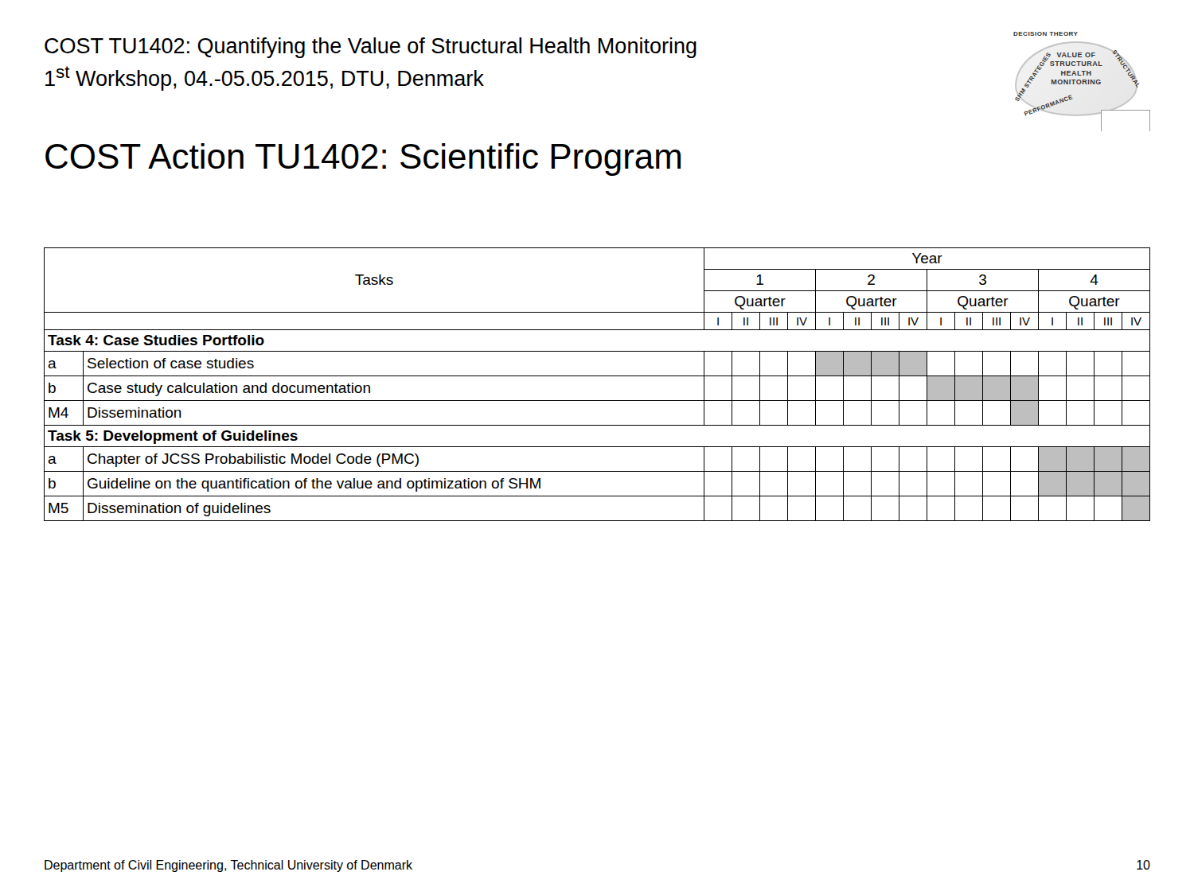COST TU1402: Quantifying the Value of Structural Health Monitoring
1st Workshop, 04.-05.05.2015, DTU, Denmark
DECISION THEORY
VALUE OF
STRUCTURAL
HEALTH
MONITORING
SHM STRATEGIES
STRUCTURAL
PERFORMANCE
COST Action TU1402: Scientific Program
| Tasks | Year |
| 1 | 2 | 3 | 4 |
| Quarter | Quarter | Quarter | Quarter |
| | I | II | III | IV | I | II | III | IV | I | II | III | IV | I | II | III | IV |
| Task 4: Case Studies Portfolio |
| a | Selection of case studies | | | | | | | | | | | | | | | | |
| b | Case study calculation and documentation | | | | | | | | | | | | | | | | |
| M4 | Dissemination | | | | | | | | | | | | | | | | |
| Task 5: Development of Guidelines |
| a | Chapter of JCSS Probabilistic Model Code (PMC) | | | | | | | | | | | | | | | | |
| b | Guideline on the quantification of the value and optimization of SHM | | | | | | | | | | | | | | | | |
| M5 | Dissemination of guidelines | | | | | | | | | | | | | | | | |
Department of Civil Engineering, Technical University of Denmark
10